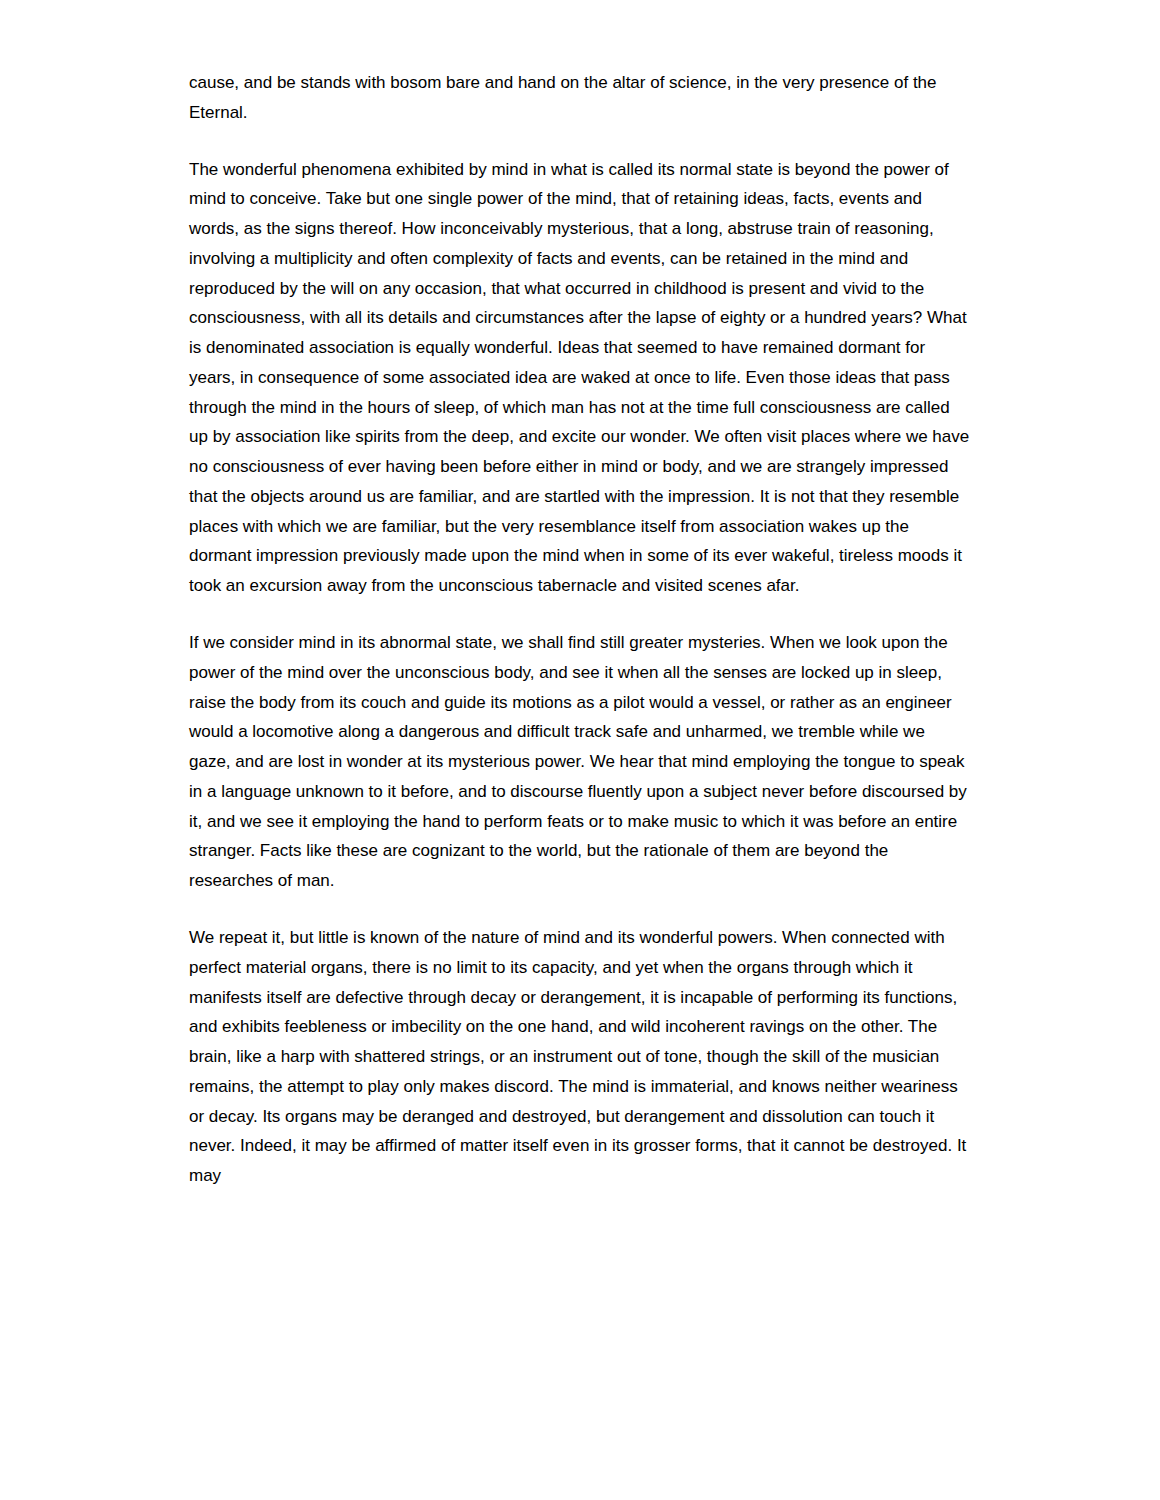cause, and be stands with bosom bare and hand on the altar of science, in the very presence of the Eternal.
The wonderful phenomena exhibited by mind in what is called its normal state is beyond the power of mind to conceive. Take but one single power of the mind, that of retaining ideas, facts, events and words, as the signs thereof. How inconceivably mysterious, that a long, abstruse train of reasoning, involving a multiplicity and often complexity of facts and events, can be retained in the mind and reproduced by the will on any occasion, that what occurred in childhood is present and vivid to the consciousness, with all its details and circumstances after the lapse of eighty or a hundred years? What is denominated association is equally wonderful. Ideas that seemed to have remained dormant for years, in consequence of some associated idea are waked at once to life. Even those ideas that pass through the mind in the hours of sleep, of which man has not at the time full consciousness are called up by association like spirits from the deep, and excite our wonder. We often visit places where we have no consciousness of ever having been before either in mind or body, and we are strangely impressed that the objects around us are familiar, and are startled with the impression. It is not that they resemble places with which we are familiar, but the very resemblance itself from association wakes up the dormant impression previously made upon the mind when in some of its ever wakeful, tireless moods it took an excursion away from the unconscious tabernacle and visited scenes afar.
If we consider mind in its abnormal state, we shall find still greater mysteries. When we look upon the power of the mind over the unconscious body, and see it when all the senses are locked up in sleep, raise the body from its couch and guide its motions as a pilot would a vessel, or rather as an engineer would a locomotive along a dangerous and difficult track safe and unharmed, we tremble while we gaze, and are lost in wonder at its mysterious power. We hear that mind employing the tongue to speak in a language unknown to it before, and to discourse fluently upon a subject never before discoursed by it, and we see it employing the hand to perform feats or to make music to which it was before an entire stranger. Facts like these are cognizant to the world, but the rationale of them are beyond the researches of man.
We repeat it, but little is known of the nature of mind and its wonderful powers. When connected with perfect material organs, there is no limit to its capacity, and yet when the organs through which it manifests itself are defective through decay or derangement, it is incapable of performing its functions, and exhibits feebleness or imbecility on the one hand, and wild incoherent ravings on the other. The brain, like a harp with shattered strings, or an instrument out of tone, though the skill of the musician remains, the attempt to play only makes discord. The mind is immaterial, and knows neither weariness or decay. Its organs may be deranged and destroyed, but derangement and dissolution can touch it never. Indeed, it may be affirmed of matter itself even in its grosser forms, that it cannot be destroyed. It may